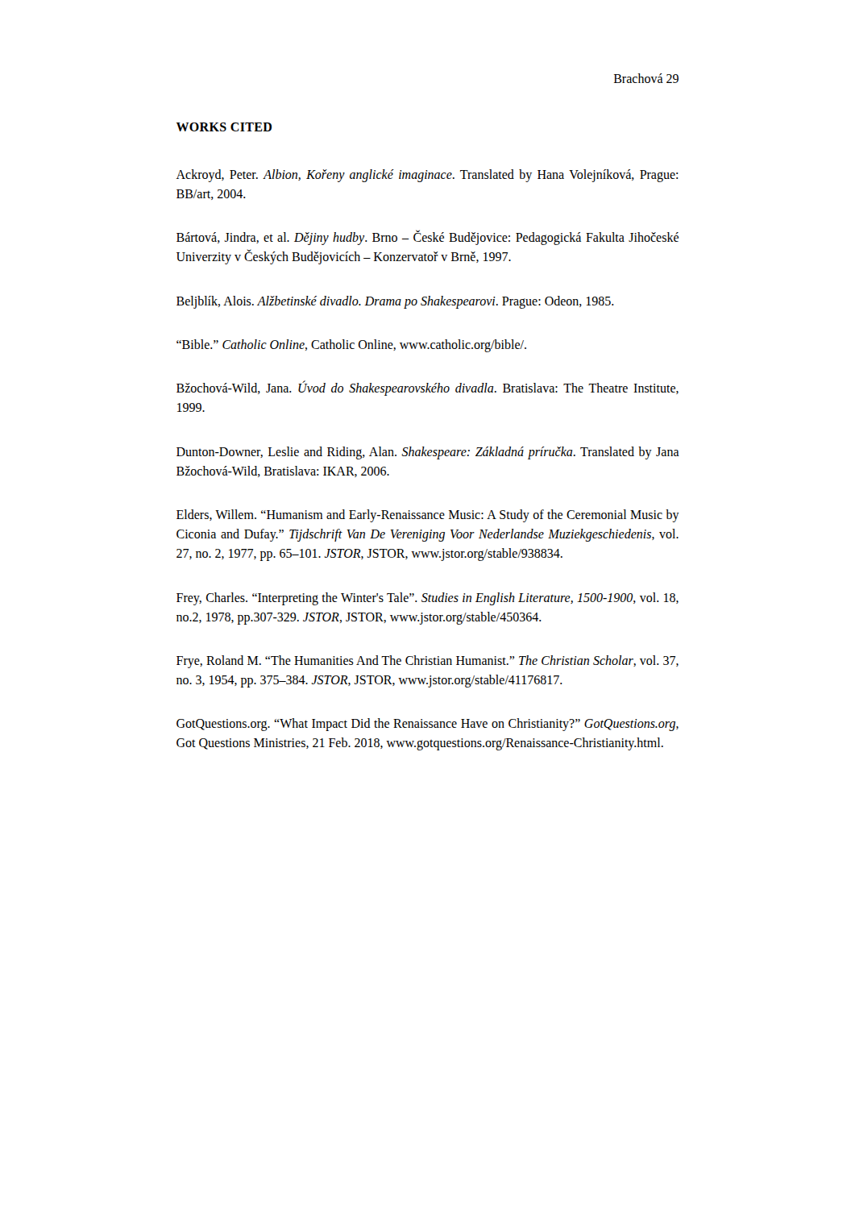Brachová 29
WORKS CITED
Ackroyd, Peter. Albion, Kořeny anglické imaginace. Translated by Hana Volejníková, Prague: BB/art, 2004.
Bártová, Jindra, et al. Dějiny hudby. Brno – České Budějovice: Pedagogická Fakulta Jihočeské Univerzity v Českých Budějovicích – Konzervatoř v Brně, 1997.
Beljblík, Alois. Alžbetinské divadlo. Drama po Shakespearovi. Prague: Odeon, 1985.
“Bible.” Catholic Online, Catholic Online, www.catholic.org/bible/.
Bžochová-Wild, Jana. Úvod do Shakespearovského divadla. Bratislava: The Theatre Institute, 1999.
Dunton-Downer, Leslie and Riding, Alan. Shakespeare: Základná príručka. Translated by Jana Bžochová-Wild, Bratislava: IKAR, 2006.
Elders, Willem. “Humanism and Early-Renaissance Music: A Study of the Ceremonial Music by Ciconia and Dufay.” Tijdschrift Van De Vereniging Voor Nederlandse Muziekgeschiedenis, vol. 27, no. 2, 1977, pp. 65–101. JSTOR, JSTOR, www.jstor.org/stable/938834.
Frey, Charles. “Interpreting the Winter's Tale”. Studies in English Literature, 1500-1900, vol. 18, no.2, 1978, pp.307-329. JSTOR, JSTOR, www.jstor.org/stable/450364.
Frye, Roland M. “The Humanities And The Christian Humanist.” The Christian Scholar, vol. 37, no. 3, 1954, pp. 375–384. JSTOR, JSTOR, www.jstor.org/stable/41176817.
GotQuestions.org. “What Impact Did the Renaissance Have on Christianity?” GotQuestions.org, Got Questions Ministries, 21 Feb. 2018, www.gotquestions.org/Renaissance-Christianity.html.